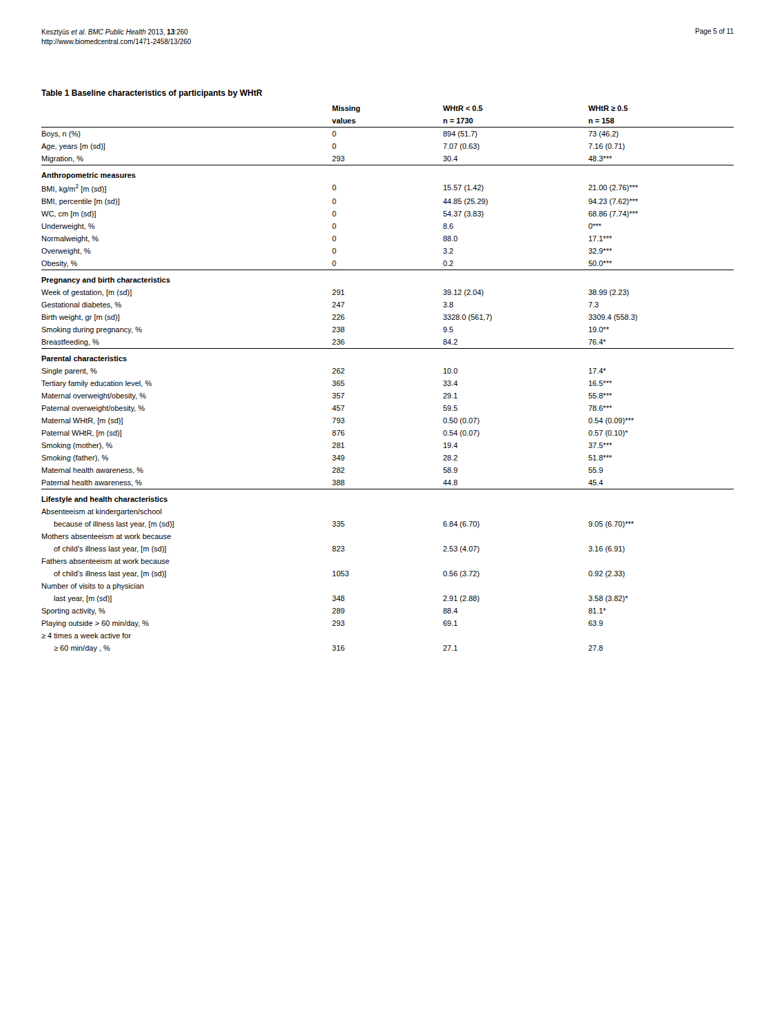Kesztyüs et al. BMC Public Health 2013, 13:260
http://www.biomedcentral.com/1471-2458/13/260
Page 5 of 11
Table 1 Baseline characteristics of participants by WHtR
| | Missing | WHtR < 0.5 | WHtR ≥ 0.5 |
| --- | --- | --- | --- |
| | values | n = 1730 | n = 158 |
| Boys, n (%) | 0 | 894 (51.7) | 73 (46.2) |
| Age, years [m (sd)] | 0 | 7.07 (0.63) | 7.16 (0.71) |
| Migration, % | 293 | 30.4 | 48.3*** |
| Anthropometric measures |
| BMI, kg/m 2 [m (sd)] | 0 | 15.57 (1.42) | 21.00 (2.76)*** |
| BMI, percentile [m (sd)] | 0 | 44.85 (25.29) | 94.23 (7.62)*** |
| WC, cm [m (sd)] | 0 | 54.37 (3.83) | 68.86 (7.74)*** |
| Underweight, % | 0 | 8.6 | 0*** |
| Normalweight, % | 0 | 88.0 | 17.1*** |
| Overweight, % | 0 | 3.2 | 32.9*** |
| Obesity, % | 0 | 0.2 | 50.0*** |
| Pregnancy and birth characteristics |
| Week of gestation, [m (sd)] | 291 | 39.12 (2.04) | 38.99 (2.23) |
| Gestational diabetes, % | 247 | 3.8 | 7.3 |
| Birth weight, gr [m (sd)] | 226 | 3328.0 (561,7) | 3309.4 (558.3) |
| Smoking during pregnancy, % | 238 | 9.5 | 19.0** |
| Breastfeeding, % | 236 | 84.2 | 76.4* |
| Parental characteristics |
| Single parent, % | 262 | 10.0 | 17.4* |
| Tertiary family education level, % | 365 | 33.4 | 16.5*** |
| Maternal overweight/obesity, % | 357 | 29.1 | 55.8*** |
| Paternal overweight/obesity, % | 457 | 59.5 | 78.6*** |
| Maternal WHtR, [m (sd)] | 793 | 0.50 (0.07) | 0.54 (0.09)*** |
| Paternal WHtR, [m (sd)] | 876 | 0.54 (0.07) | 0.57 (0.10)* |
| Smoking (mother), % | 281 | 19.4 | 37.5*** |
| Smoking (father), % | 349 | 28.2 | 51.8*** |
| Maternal health awareness, % | 282 | 58.9 | 55.9 |
| Paternal health awareness, % | 388 | 44.8 | 45.4 |
| Lifestyle and health characteristics |
| Absenteeism at kindergarten/school | | | |
| because of illness last year, [m (sd)] | 335 | 6.84 (6.70) | 9.05 (6.70)*** |
| Mothers absenteeism at work because | | | |
| of child’s illness last year, [m (sd)] | 823 | 2.53 (4.07) | 3.16 (6.91) |
| Fathers absenteeism at work because | | | |
| of child’s illness last year, [m (sd)] | 1053 | 0.56 (3.72) | 0.92 (2.33) |
| Number of visits to a physician | | | |
| last year, [m (sd)] | 348 | 2.91 (2.88) | 3.58 (3.82)* |
| Sporting activity, % | 289 | 88.4 | 81.1* |
| Playing outside > 60 min/day, % | 293 | 69.1 | 63.9 |
| ≥ 4 times a week active for | | | |
| ≥ 60 min/day , % | 316 | 27.1 | 27.8 |